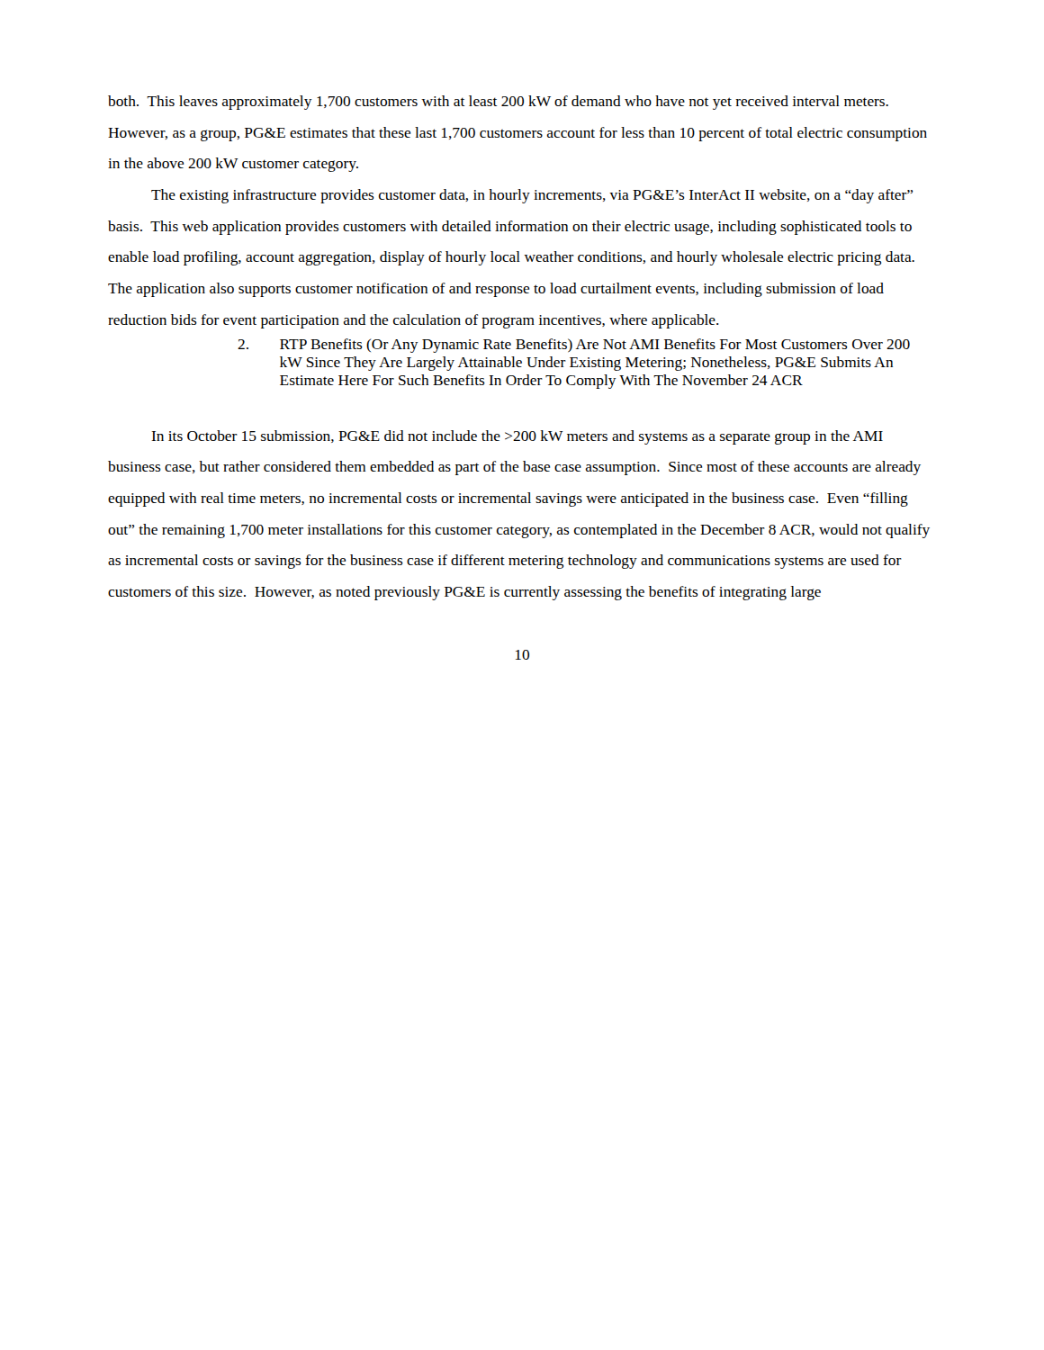both. This leaves approximately 1,700 customers with at least 200 kW of demand who have not yet received interval meters. However, as a group, PG&E estimates that these last 1,700 customers account for less than 10 percent of total electric consumption in the above 200 kW customer category.
The existing infrastructure provides customer data, in hourly increments, via PG&E’s InterAct II website, on a “day after” basis. This web application provides customers with detailed information on their electric usage, including sophisticated tools to enable load profiling, account aggregation, display of hourly local weather conditions, and hourly wholesale electric pricing data. The application also supports customer notification of and response to load curtailment events, including submission of load reduction bids for event participation and the calculation of program incentives, where applicable.
2. RTP Benefits (Or Any Dynamic Rate Benefits) Are Not AMI Benefits For Most Customers Over 200 kW Since They Are Largely Attainable Under Existing Metering; Nonetheless, PG&E Submits An Estimate Here For Such Benefits In Order To Comply With The November 24 ACR
In its October 15 submission, PG&E did not include the >200 kW meters and systems as a separate group in the AMI business case, but rather considered them embedded as part of the base case assumption. Since most of these accounts are already equipped with real time meters, no incremental costs or incremental savings were anticipated in the business case. Even “filling out” the remaining 1,700 meter installations for this customer category, as contemplated in the December 8 ACR, would not qualify as incremental costs or savings for the business case if different metering technology and communications systems are used for customers of this size. However, as noted previously PG&E is currently assessing the benefits of integrating large
10